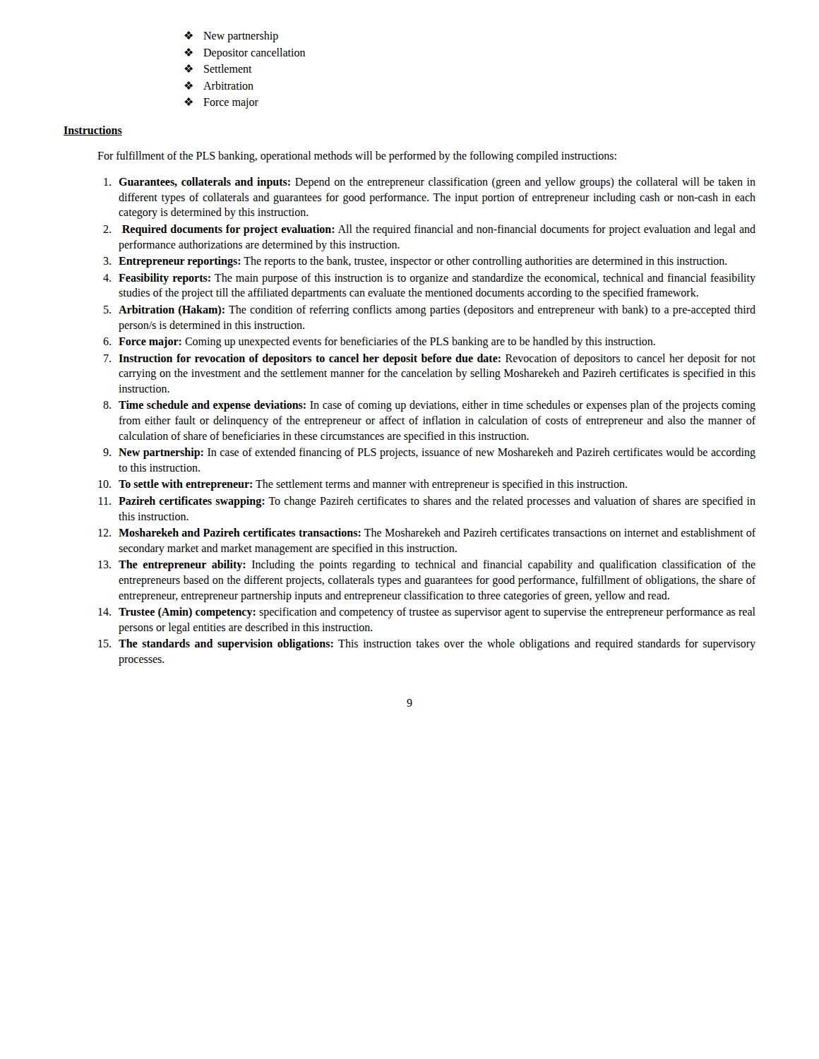New partnership
Depositor cancellation
Settlement
Arbitration
Force major
Instructions
For fulfillment of the PLS banking, operational methods will be performed by the following compiled instructions:
Guarantees, collaterals and inputs: Depend on the entrepreneur classification (green and yellow groups) the collateral will be taken in different types of collaterals and guarantees for good performance. The input portion of entrepreneur including cash or non-cash in each category is determined by this instruction.
Required documents for project evaluation: All the required financial and non-financial documents for project evaluation and legal and performance authorizations are determined by this instruction.
Entrepreneur reportings: The reports to the bank, trustee, inspector or other controlling authorities are determined in this instruction.
Feasibility reports: The main purpose of this instruction is to organize and standardize the economical, technical and financial feasibility studies of the project till the affiliated departments can evaluate the mentioned documents according to the specified framework.
Arbitration (Hakam): The condition of referring conflicts among parties (depositors and entrepreneur with bank) to a pre-accepted third person/s is determined in this instruction.
Force major: Coming up unexpected events for beneficiaries of the PLS banking are to be handled by this instruction.
Instruction for revocation of depositors to cancel her deposit before due date: Revocation of depositors to cancel her deposit for not carrying on the investment and the settlement manner for the cancelation by selling Mosharekeh and Pazireh certificates is specified in this instruction.
Time schedule and expense deviations: In case of coming up deviations, either in time schedules or expenses plan of the projects coming from either fault or delinquency of the entrepreneur or affect of inflation in calculation of costs of entrepreneur and also the manner of calculation of share of beneficiaries in these circumstances are specified in this instruction.
New partnership: In case of extended financing of PLS projects, issuance of new Mosharekeh and Pazireh certificates would be according to this instruction.
To settle with entrepreneur: The settlement terms and manner with entrepreneur is specified in this instruction.
Pazireh certificates swapping: To change Pazireh certificates to shares and the related processes and valuation of shares are specified in this instruction.
Mosharekeh and Pazireh certificates transactions: The Mosharekeh and Pazireh certificates transactions on internet and establishment of secondary market and market management are specified in this instruction.
The entrepreneur ability: Including the points regarding to technical and financial capability and qualification classification of the entrepreneurs based on the different projects, collaterals types and guarantees for good performance, fulfillment of obligations, the share of entrepreneur, entrepreneur partnership inputs and entrepreneur classification to three categories of green, yellow and read.
Trustee (Amin) competency: specification and competency of trustee as supervisor agent to supervise the entrepreneur performance as real persons or legal entities are described in this instruction.
The standards and supervision obligations: This instruction takes over the whole obligations and required standards for supervisory processes.
9